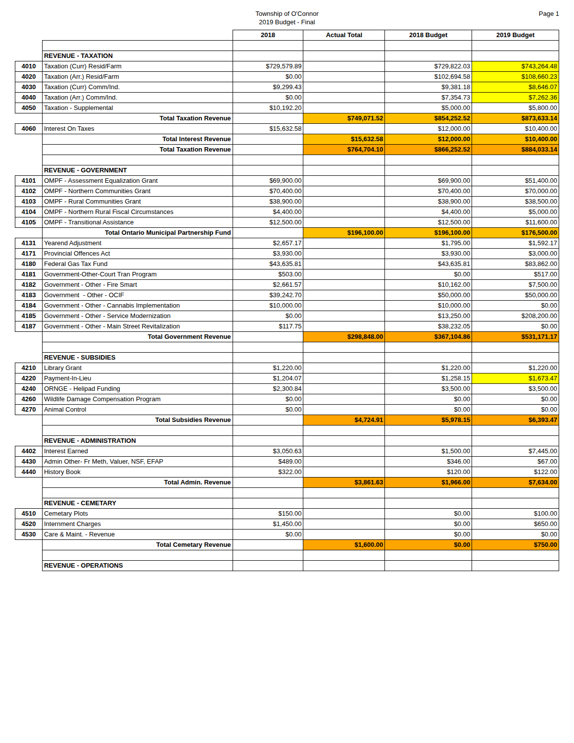Page 1
Township of O'Connor
2019 Budget - Final
| | | 2018 | Actual Total | 2018 Budget | 2019 Budget |
| | REVENUE - TAXATION | | | | |
| 4010 | Taxation (Curr) Resid/Farm | $729,579.89 | | $729,822.03 | $743,264.48 |
| 4020 | Taxation (Arr.) Resid/Farm | $0.00 | | $102,694.58 | $108,660.23 |
| 4030 | Taxation (Curr) Comm/Ind. | $9,299.43 | | $9,381.18 | $8,646.07 |
| 4040 | Taxation (Arr.) Comm/Ind. | $0.00 | | $7,354.73 | $7,262.36 |
| 4050 | Taxation - Supplemental | $10,192.20 | | $5,000.00 | $5,800.00 |
| | Total Taxation Revenue | | $749,071.52 | $854,252.52 | $873,633.14 |
| 4060 | Interest On Taxes | $15,632.58 | | $12,000.00 | $10,400.00 |
| | Total Interest Revenue | | $15,632.58 | $12,000.00 | $10,400.00 |
| | Total Taxation Revenue | | $764,704.10 | $866,252.52 | $884,033.14 |
| | REVENUE - GOVERNMENT | | | | |
| 4101 | OMPF - Assessment Equalization Grant | $69,900.00 | | $69,900.00 | $51,400.00 |
| 4102 | OMPF - Northern Communities Grant | $70,400.00 | | $70,400.00 | $70,000.00 |
| 4103 | OMPF - Rural Communities Grant | $38,900.00 | | $38,900.00 | $38,500.00 |
| 4104 | OMPF - Northern Rural Fiscal Circumstances | $4,400.00 | | $4,400.00 | $5,000.00 |
| 4105 | OMPF - Transitional Assistance | $12,500.00 | | $12,500.00 | $11,600.00 |
| | Total Ontario Municipal Partnership Fund | | $196,100.00 | $196,100.00 | $176,500.00 |
| 4131 | Yearend Adjustment | $2,657.17 | | $1,795.00 | $1,592.17 |
| 4171 | Provincial Offences Act | $3,930.00 | | $3,930.00 | $3,000.00 |
| 4180 | Federal Gas Tax Fund | $43,635.81 | | $43,635.81 | $83,862.00 |
| 4181 | Government-Other-Court Tran Program | $503.00 | | $0.00 | $517.00 |
| 4182 | Government - Other - Fire Smart | $2,661.57 | | $10,162.00 | $7,500.00 |
| 4183 | Government - Other - OCIF | $39,242.70 | | $50,000.00 | $50,000.00 |
| 4184 | Government - Other - Cannabis Implementation | $10,000.00 | | $10,000.00 | $0.00 |
| 4185 | Government - Other - Service Modernization | $0.00 | | $13,250.00 | $208,200.00 |
| 4187 | Government - Other - Main Street Revitalization | $117.75 | | $38,232.05 | $0.00 |
| | Total Government Revenue | | $298,848.00 | $367,104.86 | $531,171.17 |
| | REVENUE - SUBSIDIES | | | | |
| 4210 | Library Grant | $1,220.00 | | $1,220.00 | $1,220.00 |
| 4220 | Payment-In-Lieu | $1,204.07 | | $1,258.15 | $1,673.47 |
| 4240 | ORNGE - Helipad Funding | $2,300.84 | | $3,500.00 | $3,500.00 |
| 4260 | Wildlife Damage Compensation Program | $0.00 | | $0.00 | $0.00 |
| 4270 | Animal Control | $0.00 | | $0.00 | $0.00 |
| | Total Subsidies Revenue | | $4,724.91 | $5,978.15 | $6,393.47 |
| | REVENUE - ADMINISTRATION | | | | |
| 4402 | Interest Earned | $3,050.63 | | $1,500.00 | $7,445.00 |
| 4430 | Admin Other- Fr Meth, Valuer, NSF, EFAP | $489.00 | | $346.00 | $67.00 |
| 4440 | History Book | $322.00 | | $120.00 | $122.00 |
| | Total Admin. Revenue | | $3,861.63 | $1,966.00 | $7,634.00 |
| | REVENUE - CEMETARY | | | | |
| 4510 | Cemetary Plots | $150.00 | | $0.00 | $100.00 |
| 4520 | Internment Charges | $1,450.00 | | $0.00 | $650.00 |
| 4530 | Care & Maint. - Revenue | $0.00 | | $0.00 | $0.00 |
| | Total Cemetary Revenue | | $1,600.00 | $0.00 | $750.00 |
| | REVENUE - OPERATIONS | | | | |